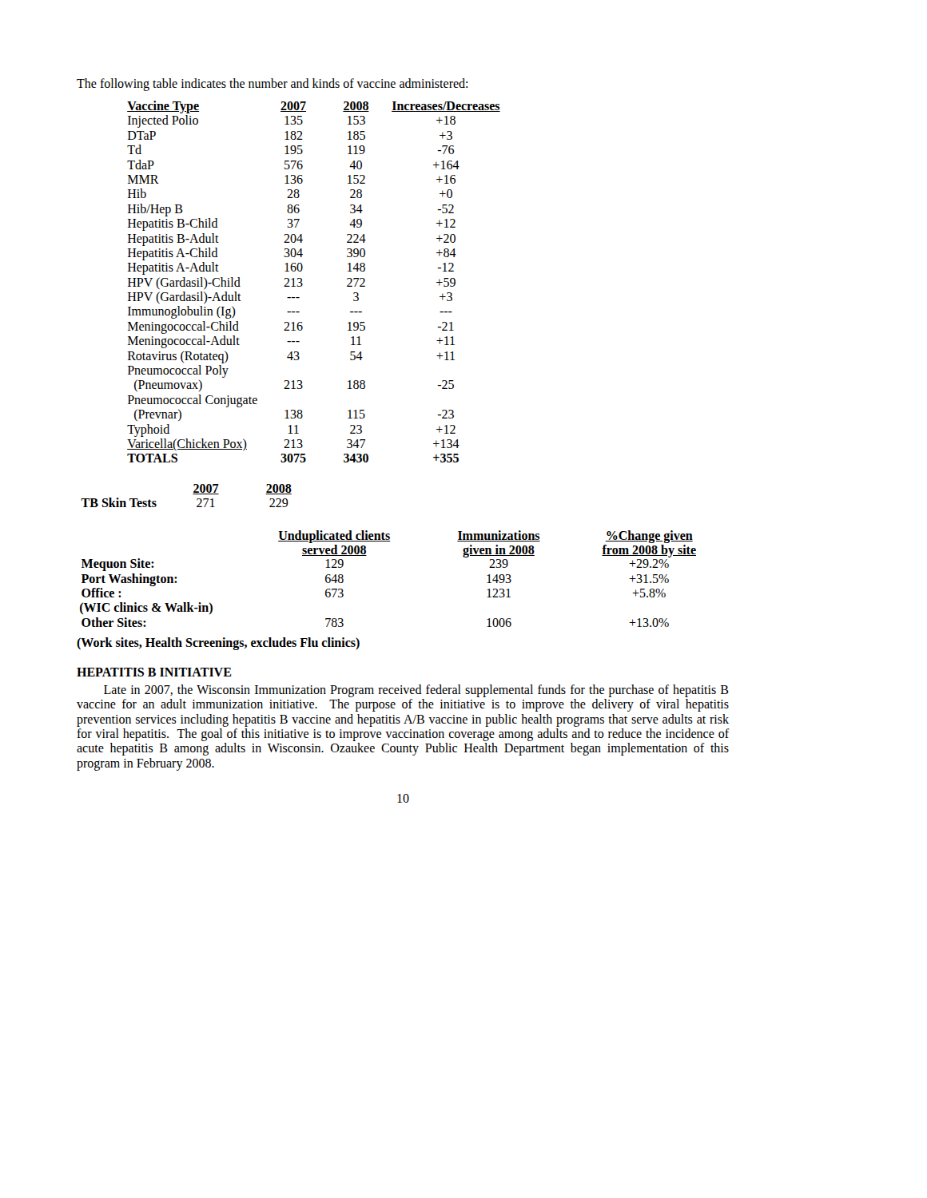The following table indicates the number and kinds of vaccine administered:
| Vaccine Type | 2007 | 2008 | Increases/Decreases |
| --- | --- | --- | --- |
| Injected Polio | 135 | 153 | +18 |
| DTaP | 182 | 185 | +3 |
| Td | 195 | 119 | -76 |
| TdaP | 576 | 40 | +164 |
| MMR | 136 | 152 | +16 |
| Hib | 28 | 28 | +0 |
| Hib/Hep B | 86 | 34 | -52 |
| Hepatitis B-Child | 37 | 49 | +12 |
| Hepatitis B-Adult | 204 | 224 | +20 |
| Hepatitis A-Child | 304 | 390 | +84 |
| Hepatitis A-Adult | 160 | 148 | -12 |
| HPV (Gardasil)-Child | 213 | 272 | +59 |
| HPV (Gardasil)-Adult | --- | 3 | +3 |
| Immunoglobulin (Ig) | --- | --- | --- |
| Meningococcal-Child | 216 | 195 | -21 |
| Meningococcal-Adult | --- | 11 | +11 |
| Rotavirus (Rotateq) | 43 | 54 | +11 |
| Pneumococcal Poly | | | |
| (Pneumovax) | 213 | 188 | -25 |
| Pneumococcal Conjugate | | | |
| (Prevnar) | 138 | 115 | -23 |
| Typhoid | 11 | 23 | +12 |
| Varicella(Chicken Pox) | 213 | 347 | +134 |
| TOTALS | 3075 | 3430 | +355 |
| | 2007 | 2008 |
| --- | --- | --- |
| TB Skin Tests | 271 | 229 |
| | Unduplicated clients served 2008 | Immunizations given in 2008 | %Change given from 2008 by site |
| --- | --- | --- | --- |
| Mequon Site: | 129 | 239 | +29.2% |
| Port Washington: | 648 | 1493 | +31.5% |
| Office : | 673 | 1231 | +5.8% |
| (WIC clinics & Walk-in) |
| Other Sites: | 783 | 1006 | +13.0% |
(Work sites, Health Screenings, excludes Flu clinics)
HEPATITIS B INITIATIVE
Late in 2007, the Wisconsin Immunization Program received federal supplemental funds for the purchase of hepatitis B vaccine for an adult immunization initiative. The purpose of the initiative is to improve the delivery of viral hepatitis prevention services including hepatitis B vaccine and hepatitis A/B vaccine in public health programs that serve adults at risk for viral hepatitis. The goal of this initiative is to improve vaccination coverage among adults and to reduce the incidence of acute hepatitis B among adults in Wisconsin. Ozaukee County Public Health Department began implementation of this program in February 2008.
10